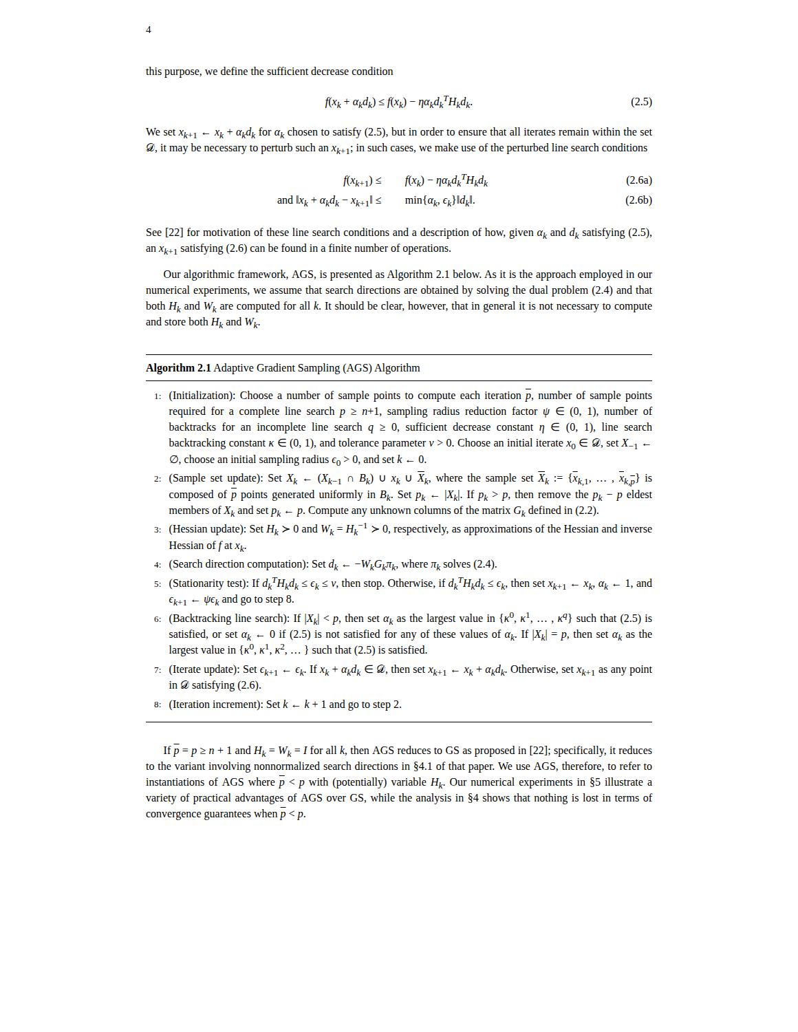4
this purpose, we define the sufficient decrease condition
f(xk + αkdk) ≤ f(xk) − ηαkdkTHkdk.
(2.5)
We set xk+1 ← xk + αkdk for αk chosen to satisfy (2.5), but in order to ensure that all iterates remain within the set 𝒟, it may be necessary to perturb such an xk+1; in such cases, we make use of the perturbed line search conditions
| f ( x k +1 ) ≤ | | f ( x k ) − ηα k d k T H k d k | (2.6a) |
| and ‖ x k + α k d k − x k +1 ‖ ≤ | | min{ α k , ϵ k }‖ d k ‖. | (2.6b) |
See [22] for motivation of these line search conditions and a description of how, given αk and dk satisfying (2.5), an xk+1 satisfying (2.6) can be found in a finite number of operations.
Our algorithmic framework, AGS, is presented as Algorithm 2.1 below. As it is the approach employed in our numerical experiments, we assume that search directions are obtained by solving the dual problem (2.4) and that both Hk and Wk are computed for all k. It should be clear, however, that in general it is not necessary to compute and store both Hk and Wk.
Algorithm 2.1 Adaptive Gradient Sampling (AGS) Algorithm
(Initialization): Choose a number of sample points to compute each iteration p, number of sample points required for a complete line search p ≥ n+1, sampling radius reduction factor ψ ∈ (0, 1), number of backtracks for an incomplete line search q ≥ 0, sufficient decrease constant η ∈ (0, 1), line search backtracking constant κ ∈ (0, 1), and tolerance parameter ν > 0. Choose an initial iterate x0 ∈ 𝒟, set X−1 ← ∅, choose an initial sampling radius ϵ0 > 0, and set k ← 0.
(Sample set update): Set Xk ← (Xk−1 ∩ Bk) ∪ xk ∪ Xk, where the sample set Xk := {xk,1, … , xk,p} is composed of p points generated uniformly in Bk. Set pk ← |Xk|. If pk > p, then remove the pk − p eldest members of Xk and set pk ← p. Compute any unknown columns of the matrix Gk defined in (2.2).
(Hessian update): Set Hk ≻ 0 and Wk = Hk−1 ≻ 0, respectively, as approximations of the Hessian and inverse Hessian of f at xk.
(Search direction computation): Set dk ← −WkGkπk, where πk solves (2.4).
(Stationarity test): If dkTHkdk ≤ ϵk ≤ ν, then stop. Otherwise, if dkTHkdk ≤ ϵk, then set xk+1 ← xk, αk ← 1, and ϵk+1 ← ψϵk and go to step 8.
(Backtracking line search): If |Xk| < p, then set αk as the largest value in {κ0, κ1, … , κq} such that (2.5) is satisfied, or set αk ← 0 if (2.5) is not satisfied for any of these values of αk. If |Xk| = p, then set αk as the largest value in {κ0, κ1, κ2, … } such that (2.5) is satisfied.
(Iterate update): Set ϵk+1 ← ϵk. If xk + αkdk ∈ 𝒟, then set xk+1 ← xk + αkdk. Otherwise, set xk+1 as any point in 𝒟 satisfying (2.6).
(Iteration increment): Set k ← k + 1 and go to step 2.
If p = p ≥ n + 1 and Hk = Wk = I for all k, then AGS reduces to GS as proposed in [22]; specifically, it reduces to the variant involving nonnormalized search directions in §4.1 of that paper. We use AGS, therefore, to refer to instantiations of AGS where p < p with (potentially) variable Hk. Our numerical experiments in §5 illustrate a variety of practical advantages of AGS over GS, while the analysis in §4 shows that nothing is lost in terms of convergence guarantees when p < p.